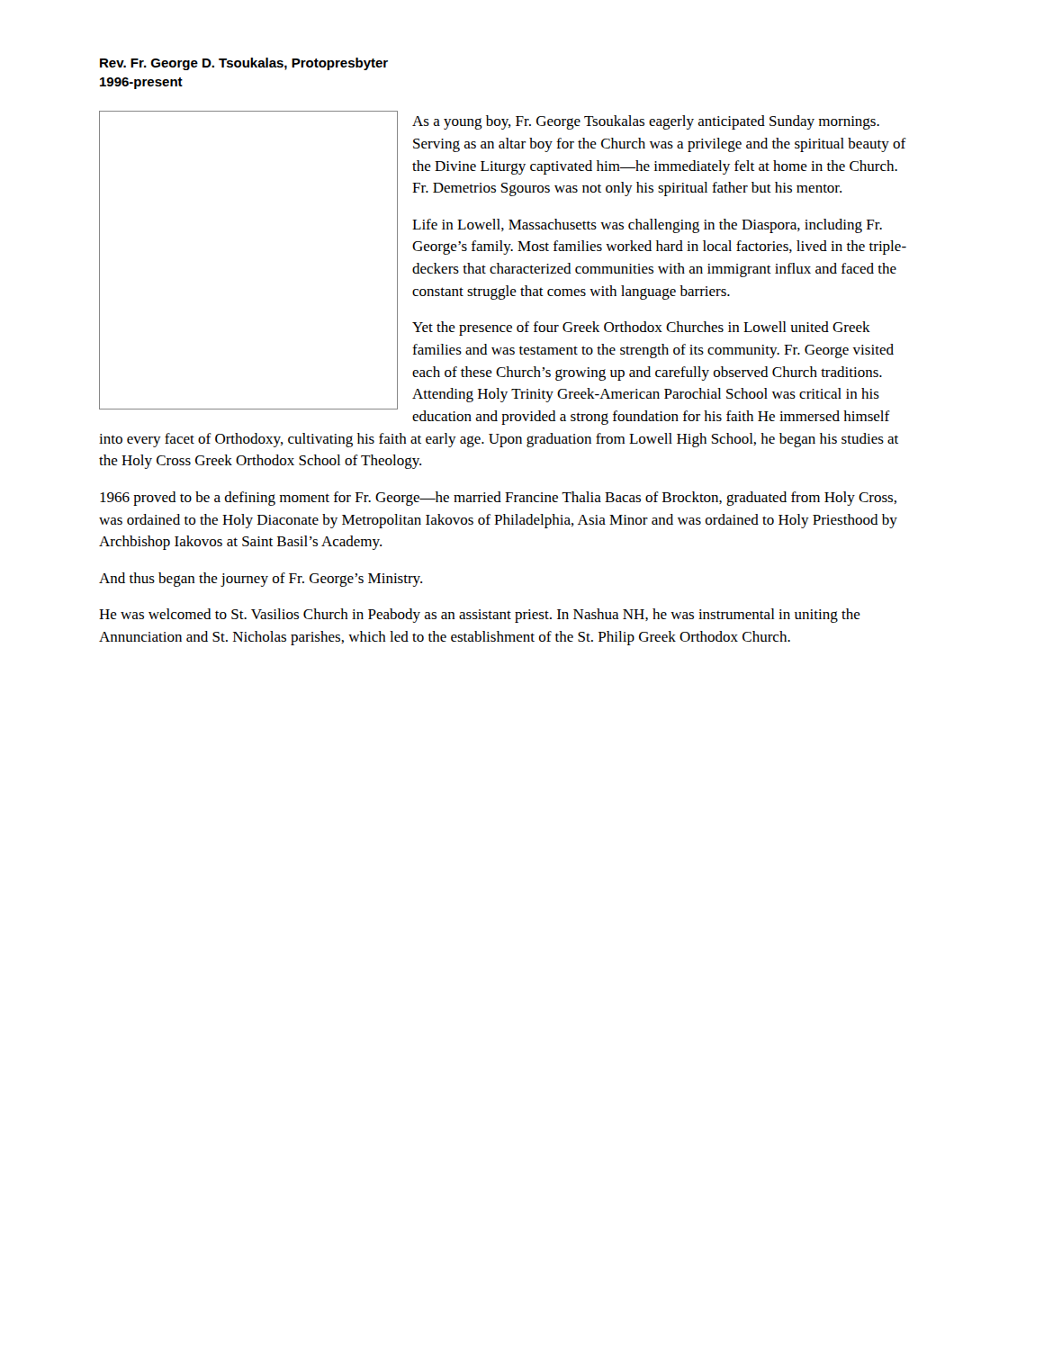Rev. Fr. George D. Tsoukalas, Protopresbyter
1996-present
As a young boy, Fr. George Tsoukalas eagerly anticipated Sunday mornings. Serving as an altar boy for the Church was a privilege and the spiritual beauty of the Divine Liturgy captivated him—he immediately felt at home in the Church. Fr. Demetrios Sgouros was not only his spiritual father but his mentor.
Life in Lowell, Massachusetts was challenging in the Diaspora, including Fr. George’s family. Most families worked hard in local factories, lived in the triple-deckers that characterized communities with an immigrant influx and faced the constant struggle that comes with language barriers.
Yet the presence of four Greek Orthodox Churches in Lowell united Greek families and was testament to the strength of its community. Fr. George visited each of these Church’s growing up and carefully observed Church traditions. Attending Holy Trinity Greek-American Parochial School was critical in his education and provided a strong foundation for his faith He immersed himself into every facet of Orthodoxy, cultivating his faith at early age. Upon graduation from Lowell High School, he began his studies at the Holy Cross Greek Orthodox School of Theology.
1966 proved to be a defining moment for Fr. George—he married Francine Thalia Bacas of Brockton, graduated from Holy Cross, was ordained to the Holy Diaconate by Metropolitan Iakovos of Philadelphia, Asia Minor and was ordained to Holy Priesthood by Archbishop Iakovos at Saint Basil’s Academy.
And thus began the journey of Fr. George’s Ministry.
He was welcomed to St. Vasilios Church in Peabody as an assistant priest. In Nashua NH, he was instrumental in uniting the Annunciation and St. Nicholas parishes, which led to the establishment of the St. Philip Greek Orthodox Church.